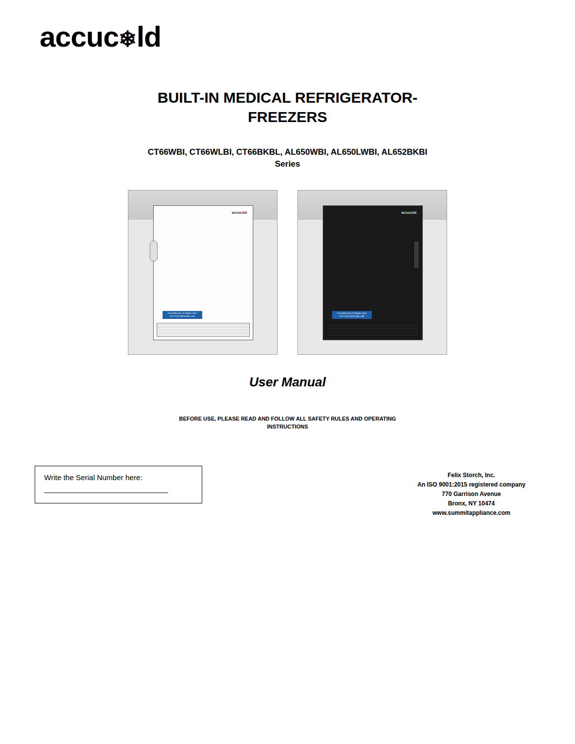accuc❄ld
BUILT-IN MEDICAL REFRIGERATOR-
FREEZERS
CT66WBI, CT66WLBI, CT66BKBL, AL650WBI, AL650LWBI, AL652BKBI
Series
accucold
FOR MEDICAL STORAGE ONLY
NOT FOR PERSONAL USE
accucold
FOR MEDICAL STORAGE ONLY
NOT FOR PERSONAL USE
User Manual
BEFORE USE, PLEASE READ AND FOLLOW ALL SAFETY RULES AND OPERATING
INSTRUCTIONS
Write the Serial Number here:
Felix Storch, Inc.
An ISO 9001:2015 registered company
770 Garrison Avenue
Bronx, NY 10474
www.summitappliance.com